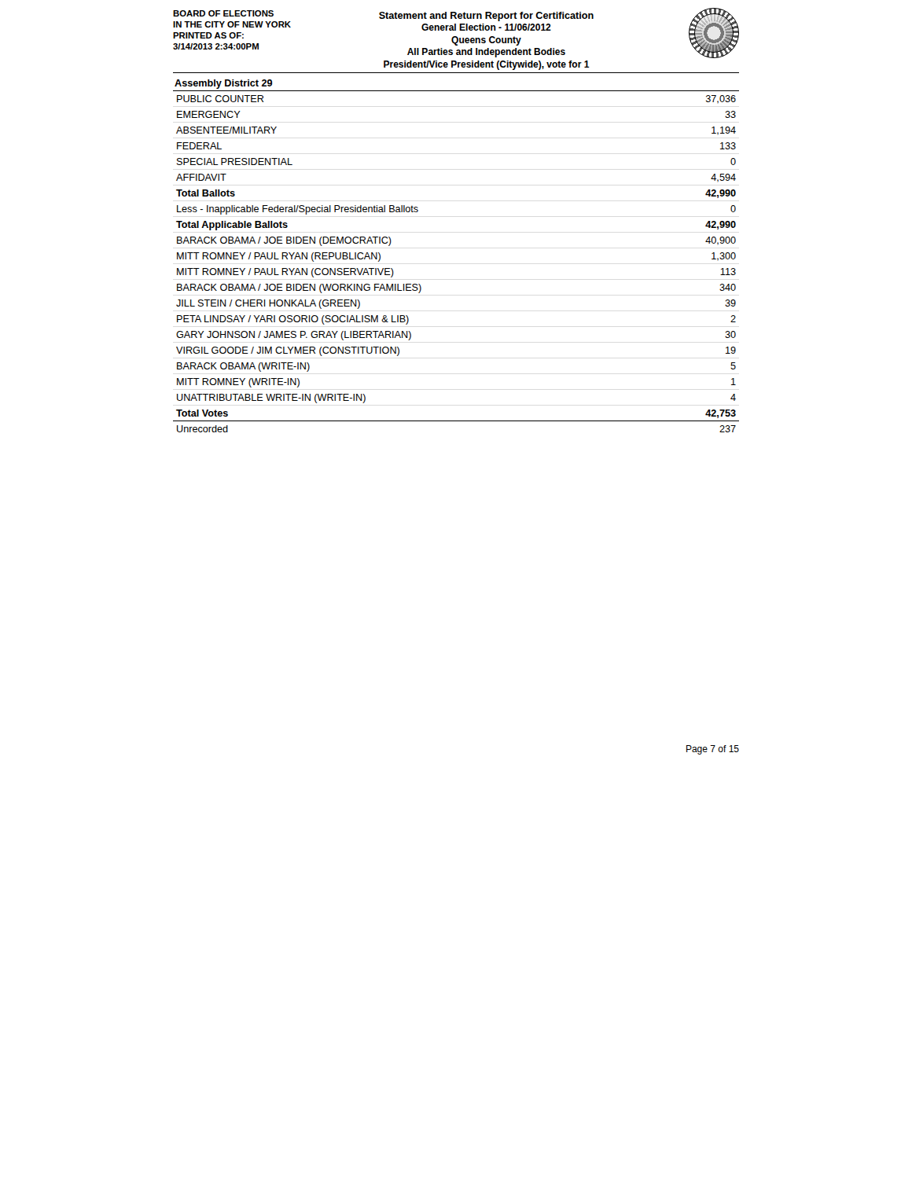BOARD OF ELECTIONS
IN THE CITY OF NEW YORK
PRINTED AS OF:
3/14/2013 2:34:00PM
Statement and Return Report for Certification
General Election - 11/06/2012
Queens County
All Parties and Independent Bodies
President/Vice President (Citywide), vote for 1
Assembly District 29
| PUBLIC COUNTER | 37,036 |
| EMERGENCY | 33 |
| ABSENTEE/MILITARY | 1,194 |
| FEDERAL | 133 |
| SPECIAL PRESIDENTIAL | 0 |
| AFFIDAVIT | 4,594 |
| Total Ballots | 42,990 |
| Less - Inapplicable Federal/Special Presidential Ballots | 0 |
| Total Applicable Ballots | 42,990 |
| BARACK OBAMA / JOE BIDEN (DEMOCRATIC) | 40,900 |
| MITT ROMNEY / PAUL RYAN (REPUBLICAN) | 1,300 |
| MITT ROMNEY / PAUL RYAN (CONSERVATIVE) | 113 |
| BARACK OBAMA / JOE BIDEN (WORKING FAMILIES) | 340 |
| JILL STEIN / CHERI HONKALA (GREEN) | 39 |
| PETA LINDSAY / YARI OSORIO (SOCIALISM & LIB) | 2 |
| GARY JOHNSON / JAMES P. GRAY (LIBERTARIAN) | 30 |
| VIRGIL GOODE / JIM CLYMER (CONSTITUTION) | 19 |
| BARACK OBAMA (WRITE-IN) | 5 |
| MITT ROMNEY (WRITE-IN) | 1 |
| UNATTRIBUTABLE WRITE-IN (WRITE-IN) | 4 |
| Total Votes | 42,753 |
| Unrecorded | 237 |
Page 7 of 15